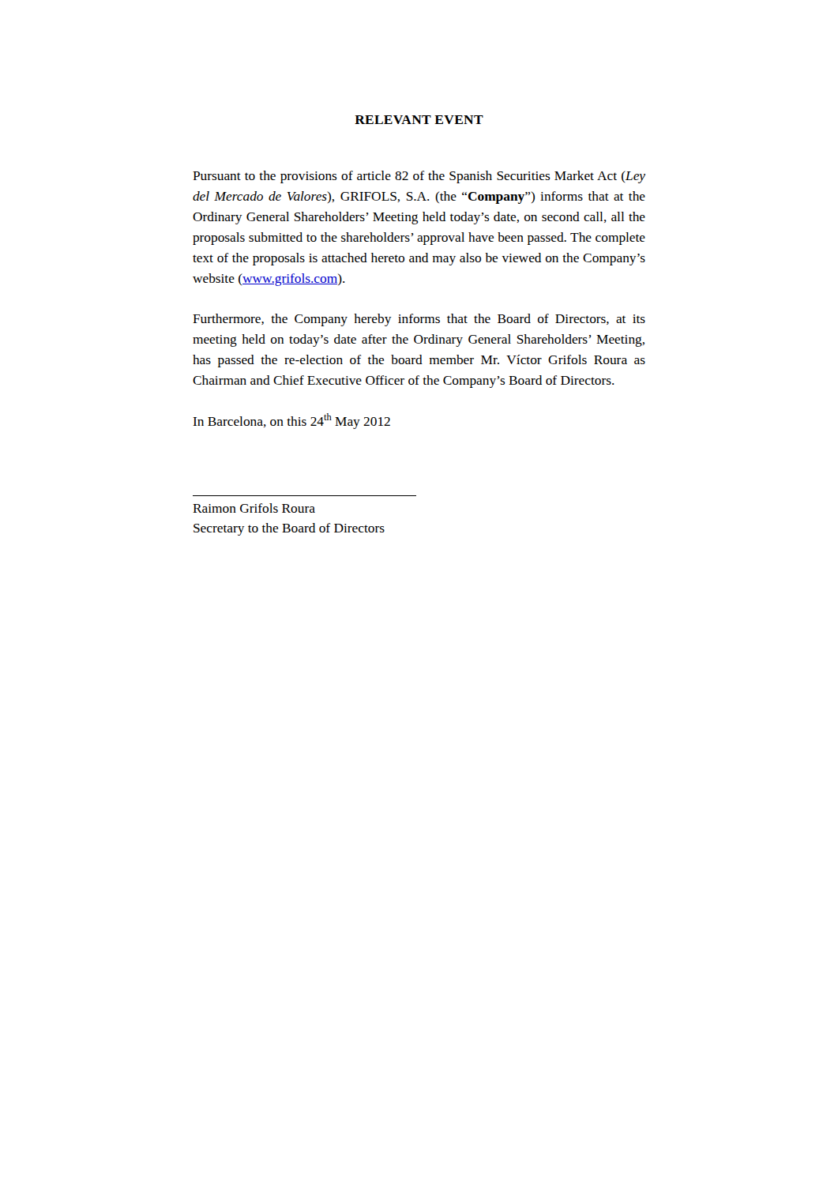RELEVANT EVENT
Pursuant to the provisions of article 82 of the Spanish Securities Market Act (Ley del Mercado de Valores), GRIFOLS, S.A. (the “Company”) informs that at the Ordinary General Shareholders’ Meeting held today’s date, on second call, all the proposals submitted to the shareholders’ approval have been passed. The complete text of the proposals is attached hereto and may also be viewed on the Company’s website (www.grifols.com).
Furthermore, the Company hereby informs that the Board of Directors, at its meeting held on today’s date after the Ordinary General Shareholders’ Meeting, has passed the re-election of the board member Mr. Víctor Grifols Roura as Chairman and Chief Executive Officer of the Company’s Board of Directors.
In Barcelona, on this 24th May 2012
Raimon Grifols Roura
Secretary to the Board of Directors